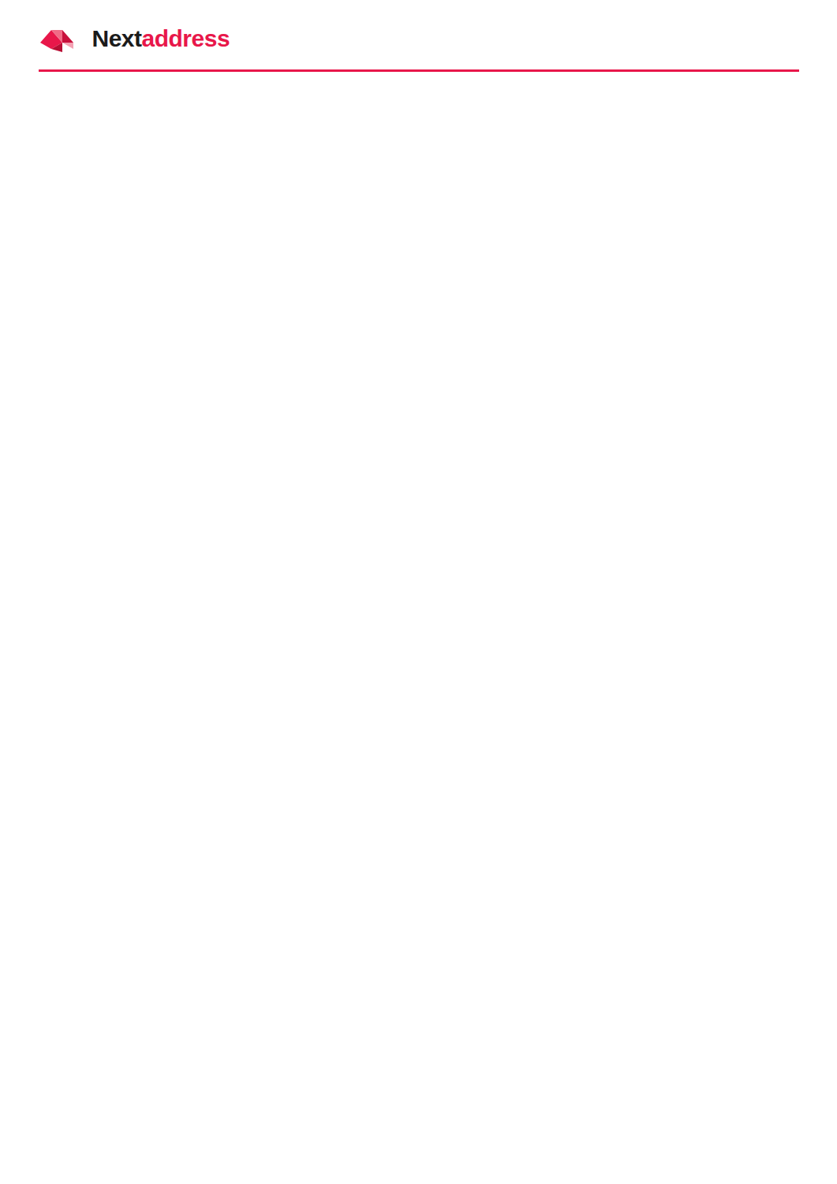Next address